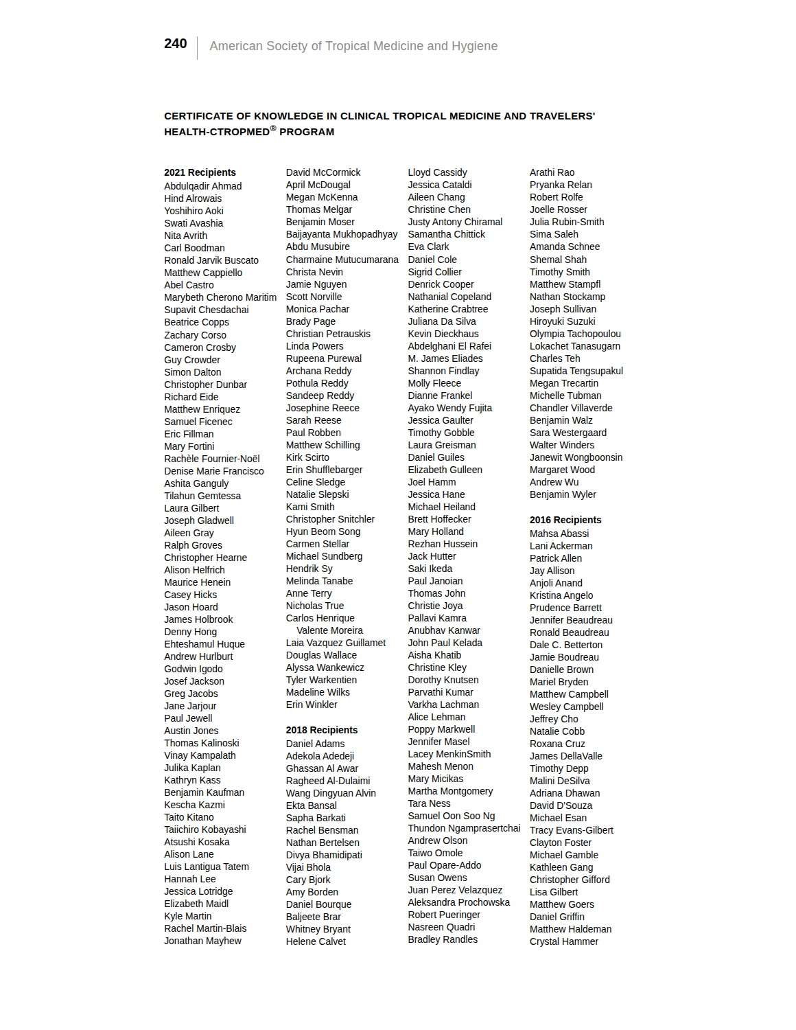240
American Society of Tropical Medicine and Hygiene
Certificate of Knowledge in Clinical Tropical Medicine and Travelers'
Health-CTropMed® Program
2021 Recipients
Abdulqadir Ahmad
Hind Alrowais
Yoshihiro Aoki
Swati Avashia
Nita Avrith
Carl Boodman
Ronald Jarvik Buscato
Matthew Cappiello
Abel Castro
Marybeth Cherono Maritim
Supavit Chesdachai
Beatrice Copps
Zachary Corso
Cameron Crosby
Guy Crowder
Simon Dalton
Christopher Dunbar
Richard Eide
Matthew Enriquez
Samuel Ficenec
Eric Fillman
Mary Fortini
Rachèle Fournier-Noël
Denise Marie Francisco
Ashita Ganguly
Tilahun Gemtessa
Laura Gilbert
Joseph Gladwell
Aileen Gray
Ralph Groves
Christopher Hearne
Alison Helfrich
Maurice Henein
Casey Hicks
Jason Hoard
James Holbrook
Denny Hong
Ehteshamul Huque
Andrew Hurlburt
Godwin Igodo
Josef Jackson
Greg Jacobs
Jane Jarjour
Paul Jewell
Austin Jones
Thomas Kalinoski
Vinay Kampalath
Julika Kaplan
Kathryn Kass
Benjamin Kaufman
Kescha Kazmi
Taito Kitano
Taiichiro Kobayashi
Atsushi Kosaka
Alison Lane
Luis Lantigua Tatem
Hannah Lee
Jessica Lotridge
Elizabeth Maidl
Kyle Martin
Rachel Martin-Blais
Jonathan Mayhew
David McCormick
April McDougal
Megan McKenna
Thomas Melgar
Benjamin Moser
Baijayanta Mukhopadhyay
Abdu Musubire
Charmaine Mutucumarana
Christa Nevin
Jamie Nguyen
Scott Norville
Monica Pachar
Brady Page
Christian Petrauskis
Linda Powers
Rupeena Purewal
Archana Reddy
Pothula Reddy
Sandeep Reddy
Josephine Reece
Sarah Reese
Paul Robben
Matthew Schilling
Kirk Scirto
Erin Shufflebarger
Celine Sledge
Natalie Slepski
Kami Smith
Christopher Snitchler
Hyun Beom Song
Carmen Stellar
Michael Sundberg
Hendrik Sy
Melinda Tanabe
Anne Terry
Nicholas True
Carlos Henrique Valente Moreira
Laia Vazquez Guillamet
Douglas Wallace
Alyssa Wankewicz
Tyler Warkentien
Madeline Wilks
Erin Winkler
2018 Recipients
Daniel Adams
Adekola Adedeji
Ghassan Al Awar
Ragheed Al-Dulaimi
Wang Dingyuan Alvin
Ekta Bansal
Sapha Barkati
Rachel Bensman
Nathan Bertelsen
Divya Bhamidipati
Vijai Bhola
Cary Bjork
Amy Borden
Daniel Bourque
Baljeete Brar
Whitney Bryant
Helene Calvet
Lloyd Cassidy
Jessica Cataldi
Aileen Chang
Christine Chen
Justy Antony Chiramal
Samantha Chittick
Eva Clark
Daniel Cole
Sigrid Collier
Denrick Cooper
Nathanial Copeland
Katherine Crabtree
Juliana Da Silva
Kevin Dieckhaus
Abdelghani El Rafei
M. James Eliades
Shannon Findlay
Molly Fleece
Dianne Frankel
Ayako Wendy Fujita
Jessica Gaulter
Timothy Gobble
Laura Greisman
Daniel Guiles
Elizabeth Gulleen
Joel Hamm
Jessica Hane
Michael Heiland
Brett Hoffecker
Mary Holland
Rezhan Hussein
Jack Hutter
Saki Ikeda
Paul Janoian
Thomas John
Christie Joya
Pallavi Kamra
Anubhav Kanwar
John Paul Kelada
Aisha Khatib
Christine Kley
Dorothy Knutsen
Parvathi Kumar
Varkha Lachman
Alice Lehman
Poppy Markwell
Jennifer Masel
Lacey MenkinSmith
Mahesh Menon
Mary Micikas
Martha Montgomery
Tara Ness
Samuel Oon Soo Ng
Thundon Ngamprasertchai
Andrew Olson
Taiwo Omole
Paul Opare-Addo
Susan Owens
Juan Perez Velazquez
Aleksandra Prochowska
Robert Pueringer
Nasreen Quadri
Bradley Randles
Arathi Rao
Pryanka Relan
Robert Rolfe
Joelle Rosser
Julia Rubin-Smith
Sima Saleh
Amanda Schnee
Shemal Shah
Timothy Smith
Matthew Stampfl
Nathan Stockamp
Joseph Sullivan
Hiroyuki Suzuki
Olympia Tachopoulou
Lokachet Tanasugarn
Charles Teh
Supatida Tengsupakul
Megan Trecartin
Michelle Tubman
Chandler Villaverde
Benjamin Walz
Sara Westergaard
Walter Winders
Janewit Wongboonsin
Margaret Wood
Andrew Wu
Benjamin Wyler
2016 Recipients
Mahsa Abassi
Lani Ackerman
Patrick Allen
Jay Allison
Anjoli Anand
Kristina Angelo
Prudence Barrett
Jennifer Beaudreau
Ronald Beaudreau
Dale C. Betterton
Jamie Boudreau
Danielle Brown
Mariel Bryden
Matthew Campbell
Wesley Campbell
Jeffrey Cho
Natalie Cobb
Roxana Cruz
James DellaValle
Timothy Depp
Malini DeSilva
Adriana Dhawan
David D'Souza
Michael Esan
Tracy Evans-Gilbert
Clayton Foster
Michael Gamble
Kathleen Gang
Christopher Gifford
Lisa Gilbert
Matthew Goers
Daniel Griffin
Matthew Haldeman
Crystal Hammer